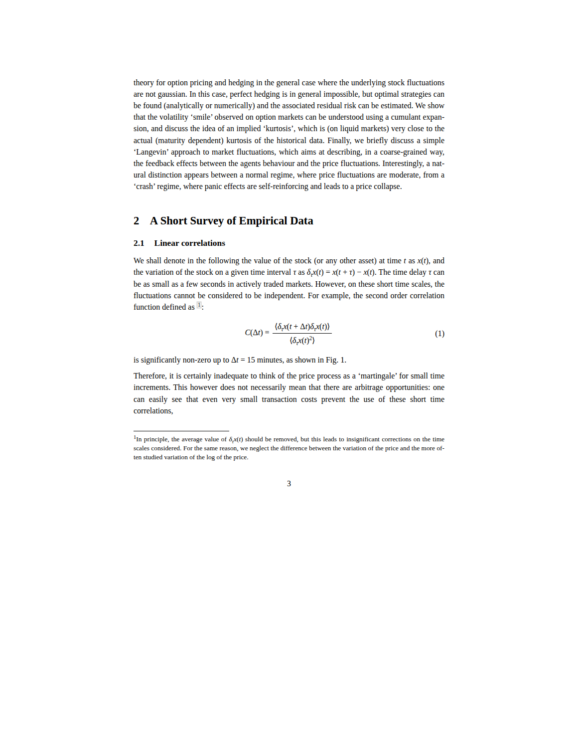theory for option pricing and hedging in the general case where the underlying stock fluctuations are not gaussian. In this case, perfect hedging is in general impossible, but optimal strategies can be found (analytically or numerically) and the associated residual risk can be estimated. We show that the volatility ‘smile’ observed on option markets can be understood using a cumulant expansion, and discuss the idea of an implied ‘kurtosis’, which is (on liquid markets) very close to the actual (maturity dependent) kurtosis of the historical data. Finally, we briefly discuss a simple ‘Langevin’ approach to market fluctuations, which aims at describing, in a coarse-grained way, the feedback effects between the agents behaviour and the price fluctuations. Interestingly, a natural distinction appears between a normal regime, where price fluctuations are moderate, from a ‘crash’ regime, where panic effects are self-reinforcing and leads to a price collapse.
2 A Short Survey of Empirical Data
2.1 Linear correlations
We shall denote in the following the value of the stock (or any other asset) at time t as x(t), and the variation of the stock on a given time interval τ as δτx(t) = x(t + τ) − x(t). The time delay τ can be as small as a few seconds in actively traded markets. However, on these short time scales, the fluctuations cannot be considered to be independent. For example, the second order correlation function defined as 1:
C(Δt) = ⟨δτx(t + Δt)δτx(t)⟩ ⟨δτx(t)2⟩ (1)
is significantly non-zero up to Δt = 15 minutes, as shown in Fig. 1.
Therefore, it is certainly inadequate to think of the price process as a ‘martingale’ for small time increments. This however does not necessarily mean that there are arbitrage opportunities: one can easily see that even very small transaction costs prevent the use of these short time correlations,
1In principle, the average value of δτx(t) should be removed, but this leads to insignificant corrections on the time scales considered. For the same reason, we neglect the difference between the variation of the price and the more often studied variation of the log of the price.
3